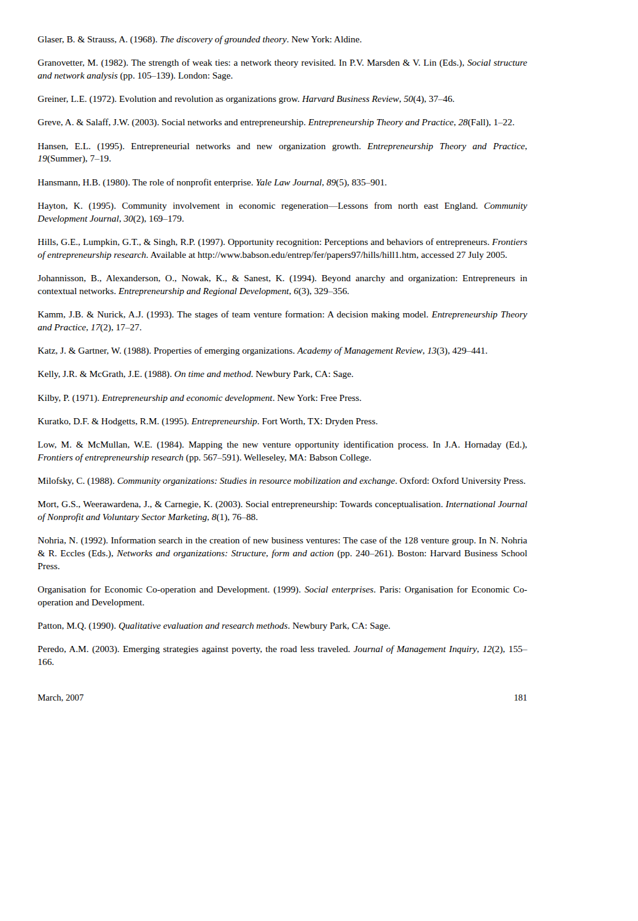Glaser, B. & Strauss, A. (1968). The discovery of grounded theory. New York: Aldine.
Granovetter, M. (1982). The strength of weak ties: a network theory revisited. In P.V. Marsden & V. Lin (Eds.), Social structure and network analysis (pp. 105–139). London: Sage.
Greiner, L.E. (1972). Evolution and revolution as organizations grow. Harvard Business Review, 50(4), 37–46.
Greve, A. & Salaff, J.W. (2003). Social networks and entrepreneurship. Entrepreneurship Theory and Practice, 28(Fall), 1–22.
Hansen, E.L. (1995). Entrepreneurial networks and new organization growth. Entrepreneurship Theory and Practice, 19(Summer), 7–19.
Hansmann, H.B. (1980). The role of nonprofit enterprise. Yale Law Journal, 89(5), 835–901.
Hayton, K. (1995). Community involvement in economic regeneration—Lessons from north east England. Community Development Journal, 30(2), 169–179.
Hills, G.E., Lumpkin, G.T., & Singh, R.P. (1997). Opportunity recognition: Perceptions and behaviors of entrepreneurs. Frontiers of entrepreneurship research. Available at http://www.babson.edu/entrep/fer/papers97/hills/hill1.htm, accessed 27 July 2005.
Johannisson, B., Alexanderson, O., Nowak, K., & Sanest, K. (1994). Beyond anarchy and organization: Entrepreneurs in contextual networks. Entrepreneurship and Regional Development, 6(3), 329–356.
Kamm, J.B. & Nurick, A.J. (1993). The stages of team venture formation: A decision making model. Entrepreneurship Theory and Practice, 17(2), 17–27.
Katz, J. & Gartner, W. (1988). Properties of emerging organizations. Academy of Management Review, 13(3), 429–441.
Kelly, J.R. & McGrath, J.E. (1988). On time and method. Newbury Park, CA: Sage.
Kilby, P. (1971). Entrepreneurship and economic development. New York: Free Press.
Kuratko, D.F. & Hodgetts, R.M. (1995). Entrepreneurship. Fort Worth, TX: Dryden Press.
Low, M. & McMullan, W.E. (1984). Mapping the new venture opportunity identification process. In J.A. Hornaday (Ed.), Frontiers of entrepreneurship research (pp. 567–591). Welleseley, MA: Babson College.
Milofsky, C. (1988). Community organizations: Studies in resource mobilization and exchange. Oxford: Oxford University Press.
Mort, G.S., Weerawardena, J., & Carnegie, K. (2003). Social entrepreneurship: Towards conceptualisation. International Journal of Nonprofit and Voluntary Sector Marketing, 8(1), 76–88.
Nohria, N. (1992). Information search in the creation of new business ventures: The case of the 128 venture group. In N. Nohria & R. Eccles (Eds.), Networks and organizations: Structure, form and action (pp. 240–261). Boston: Harvard Business School Press.
Organisation for Economic Co-operation and Development. (1999). Social enterprises. Paris: Organisation for Economic Co-operation and Development.
Patton, M.Q. (1990). Qualitative evaluation and research methods. Newbury Park, CA: Sage.
Peredo, A.M. (2003). Emerging strategies against poverty, the road less traveled. Journal of Management Inquiry, 12(2), 155–166.
March, 2007 181